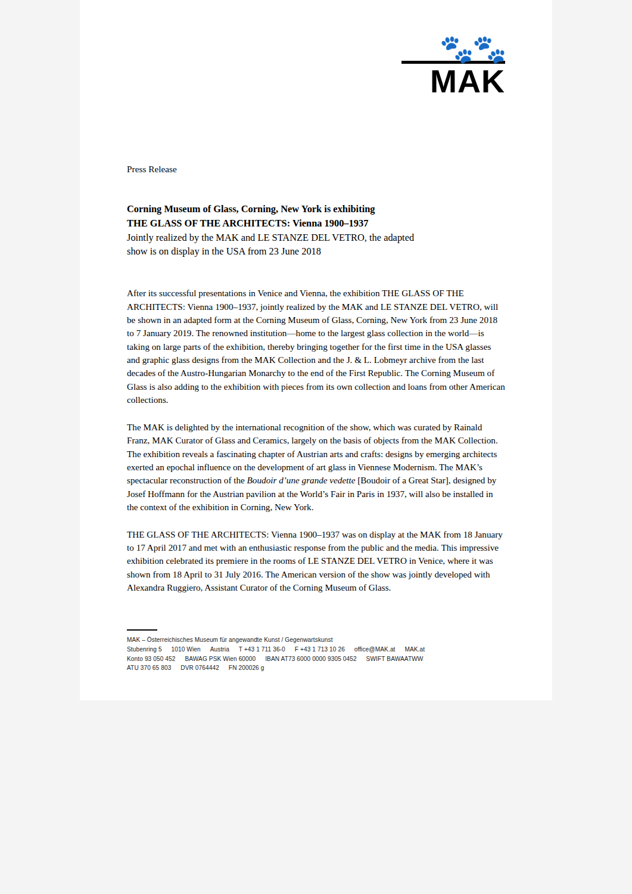🐾🐾 MAK
Press Release
Corning Museum of Glass, Corning, New York is exhibiting
THE GLASS OF THE ARCHITECTS: Vienna 1900–1937
Jointly realized by the MAK and LE STANZE DEL VETRO, the adapted
show is on display in the USA from 23 June 2018
After its successful presentations in Venice and Vienna, the exhibition THE GLASS OF THE ARCHITECTS: Vienna 1900–1937, jointly realized by the MAK and LE STANZE DEL VETRO, will be shown in an adapted form at the Corning Museum of Glass, Corning, New York from 23 June 2018 to 7 January 2019. The renowned institution—home to the largest glass collection in the world—is taking on large parts of the exhibition, thereby bringing together for the first time in the USA glasses and graphic glass designs from the MAK Collection and the J. & L. Lobmeyr archive from the last decades of the Austro-Hungarian Monarchy to the end of the First Republic. The Corning Museum of Glass is also adding to the exhibition with pieces from its own collection and loans from other American collections.
The MAK is delighted by the international recognition of the show, which was curated by Rainald Franz, MAK Curator of Glass and Ceramics, largely on the basis of objects from the MAK Collection. The exhibition reveals a fascinating chapter of Austrian arts and crafts: designs by emerging architects exerted an epochal influence on the development of art glass in Viennese Modernism. The MAK’s spectacular reconstruction of the Boudoir d’une grande vedette [Boudoir of a Great Star], designed by Josef Hoffmann for the Austrian pavilion at the World’s Fair in Paris in 1937, will also be installed in the context of the exhibition in Corning, New York.
THE GLASS OF THE ARCHITECTS: Vienna 1900–1937 was on display at the MAK from 18 January to 17 April 2017 and met with an enthusiastic response from the public and the media. This impressive exhibition celebrated its premiere in the rooms of LE STANZE DEL VETRO in Venice, where it was shown from 18 April to 31 July 2016. The American version of the show was jointly developed with Alexandra Ruggiero, Assistant Curator of the Corning Museum of Glass.
MAK – Österreichisches Museum für angewandte Kunst / Gegenwartskunst
Stubenring 5 1010 Wien Austria T +43 1 711 36-0 F +43 1 713 10 26 office@MAK.at MAK.at
Konto 93 050 452 BAWAG PSK Wien 60000 IBAN AT73 6000 0000 9305 0452 SWIFT BAWAATWW
ATU 370 65 803 DVR 0764442 FN 200026 g